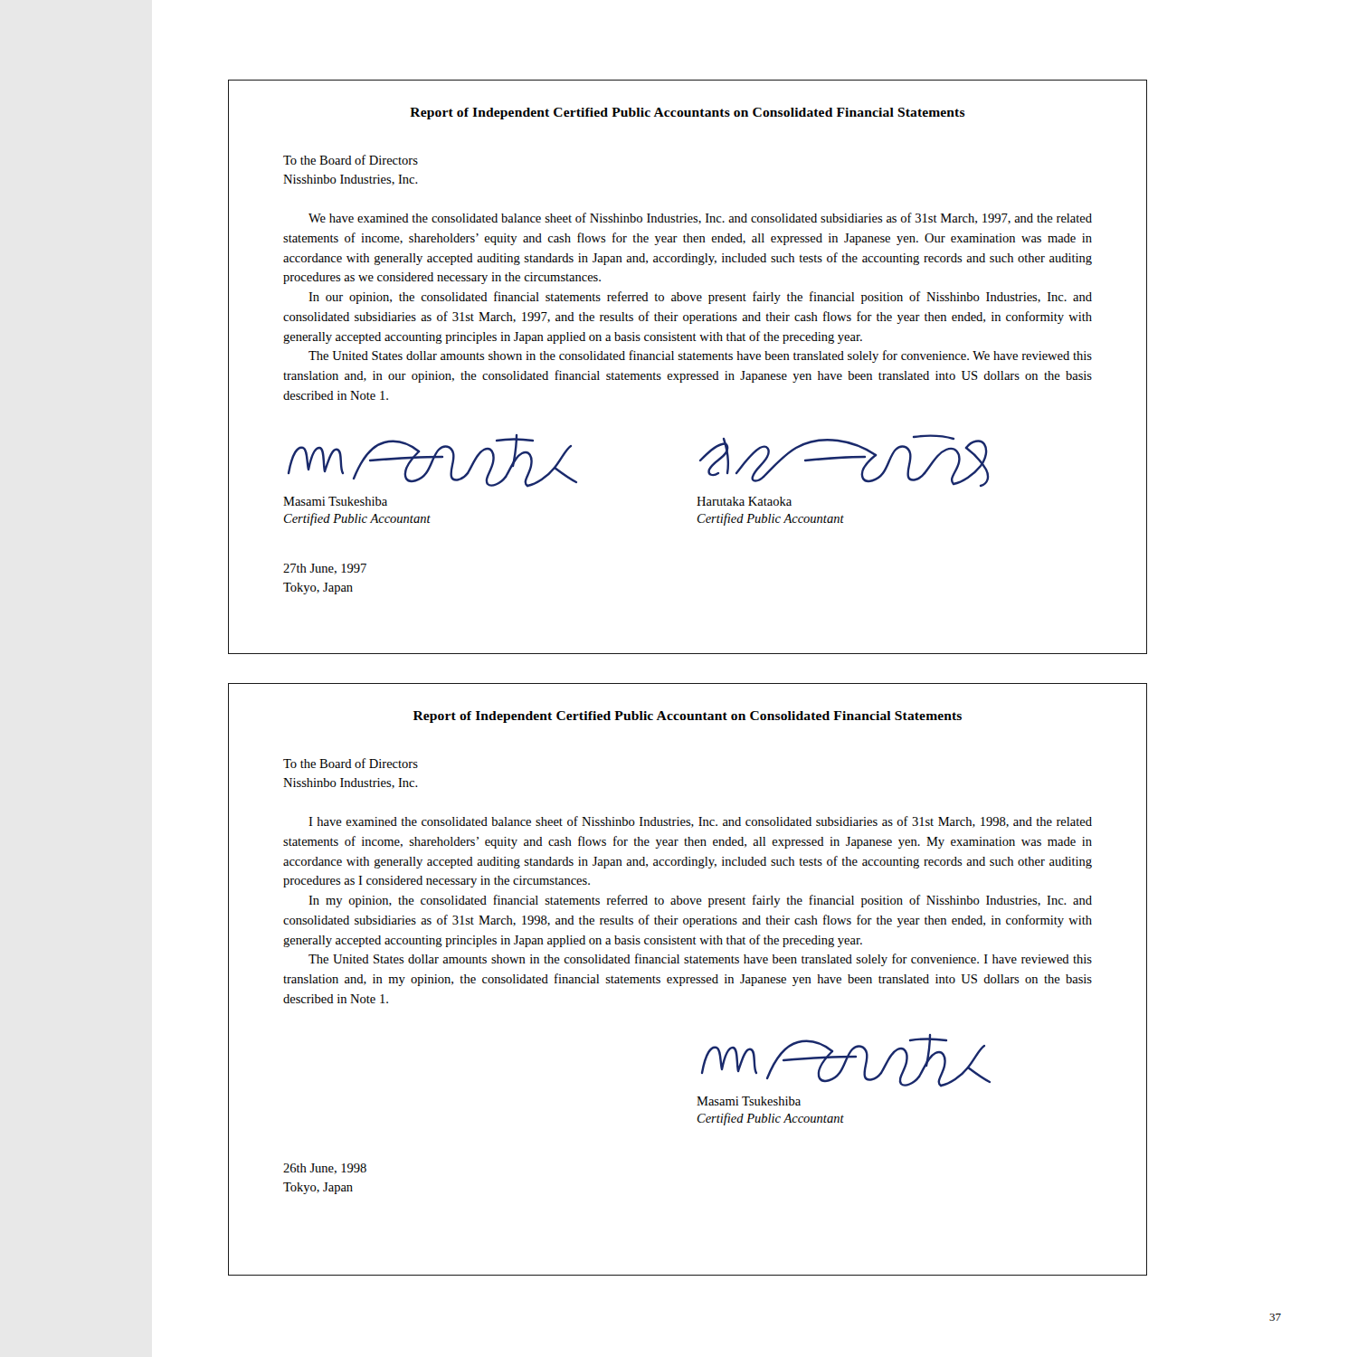Report of Independent Certified Public Accountants on Consolidated Financial Statements
To the Board of Directors
Nisshinbo Industries, Inc.
We have examined the consolidated balance sheet of Nisshinbo Industries, Inc. and consolidated subsidiaries as of 31st March, 1997, and the related statements of income, shareholders’ equity and cash flows for the year then ended, all expressed in Japanese yen. Our examination was made in accordance with generally accepted auditing standards in Japan and, accordingly, included such tests of the accounting records and such other auditing procedures as we considered necessary in the circumstances.
In our opinion, the consolidated financial statements referred to above present fairly the financial position of Nisshinbo Industries, Inc. and consolidated subsidiaries as of 31st March, 1997, and the results of their operations and their cash flows for the year then ended, in conformity with generally accepted accounting principles in Japan applied on a basis consistent with that of the preceding year.
The United States dollar amounts shown in the consolidated financial statements have been translated solely for convenience. We have reviewed this translation and, in our opinion, the consolidated financial statements expressed in Japanese yen have been translated into US dollars on the basis described in Note 1.
Masami Tsukeshiba
Certified Public Accountant
Harutaka Kataoka
Certified Public Accountant
27th June, 1997
Tokyo, Japan
Report of Independent Certified Public Accountant on Consolidated Financial Statements
To the Board of Directors
Nisshinbo Industries, Inc.
I have examined the consolidated balance sheet of Nisshinbo Industries, Inc. and consolidated subsidiaries as of 31st March, 1998, and the related statements of income, shareholders’ equity and cash flows for the year then ended, all expressed in Japanese yen. My examination was made in accordance with generally accepted auditing standards in Japan and, accordingly, included such tests of the accounting records and such other auditing procedures as I considered necessary in the circumstances.
In my opinion, the consolidated financial statements referred to above present fairly the financial position of Nisshinbo Industries, Inc. and consolidated subsidiaries as of 31st March, 1998, and the results of their operations and their cash flows for the year then ended, in conformity with generally accepted accounting principles in Japan applied on a basis consistent with that of the preceding year.
The United States dollar amounts shown in the consolidated financial statements have been translated solely for convenience. I have reviewed this translation and, in my opinion, the consolidated financial statements expressed in Japanese yen have been translated into US dollars on the basis described in Note 1.
Masami Tsukeshiba
Certified Public Accountant
26th June, 1998
Tokyo, Japan
37